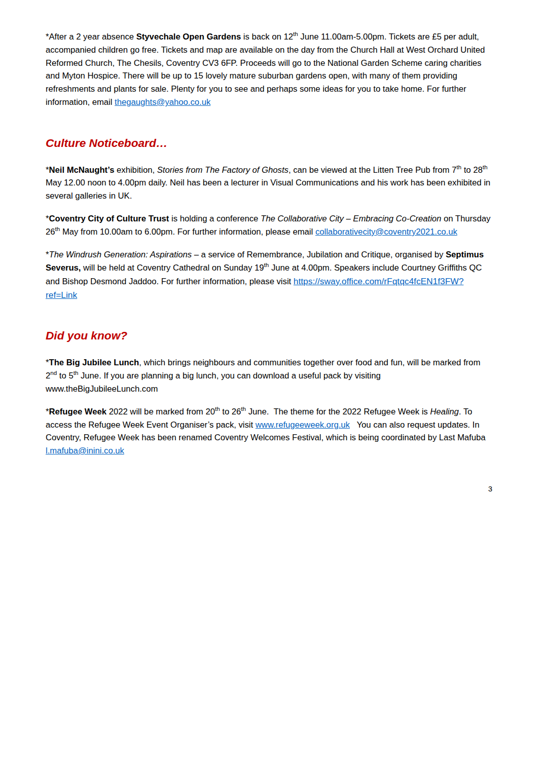*After a 2 year absence Styvechale Open Gardens is back on 12th June 11.00am-5.00pm. Tickets are £5 per adult, accompanied children go free. Tickets and map are available on the day from the Church Hall at West Orchard United Reformed Church, The Chesils, Coventry CV3 6FP. Proceeds will go to the National Garden Scheme caring charities and Myton Hospice. There will be up to 15 lovely mature suburban gardens open, with many of them providing refreshments and plants for sale. Plenty for you to see and perhaps some ideas for you to take home. For further information, email thegaughts@yahoo.co.uk
Culture Noticeboard…
*Neil McNaught’s exhibition, Stories from The Factory of Ghosts, can be viewed at the Litten Tree Pub from 7th to 28th May 12.00 noon to 4.00pm daily. Neil has been a lecturer in Visual Communications and his work has been exhibited in several galleries in UK.
*Coventry City of Culture Trust is holding a conference The Collaborative City – Embracing Co-Creation on Thursday 26th May from 10.00am to 6.00pm. For further information, please email collaborativecity@coventry2021.co.uk
*The Windrush Generation: Aspirations – a service of Remembrance, Jubilation and Critique, organised by Septimus Severus, will be held at Coventry Cathedral on Sunday 19th June at 4.00pm. Speakers include Courtney Griffiths QC and Bishop Desmond Jaddoo. For further information, please visit https://sway.office.com/rFqtqc4fcEN1f3FW?ref=Link
Did you know?
*The Big Jubilee Lunch, which brings neighbours and communities together over food and fun, will be marked from 2nd to 5th June. If you are planning a big lunch, you can download a useful pack by visiting www.theBigJubileeLunch.com
*Refugee Week 2022 will be marked from 20th to 26th June. The theme for the 2022 Refugee Week is Healing. To access the Refugee Week Event Organiser’s pack, visit www.refugeeweek.org.uk You can also request updates. In Coventry, Refugee Week has been renamed Coventry Welcomes Festival, which is being coordinated by Last Mafuba l.mafuba@inini.co.uk
3